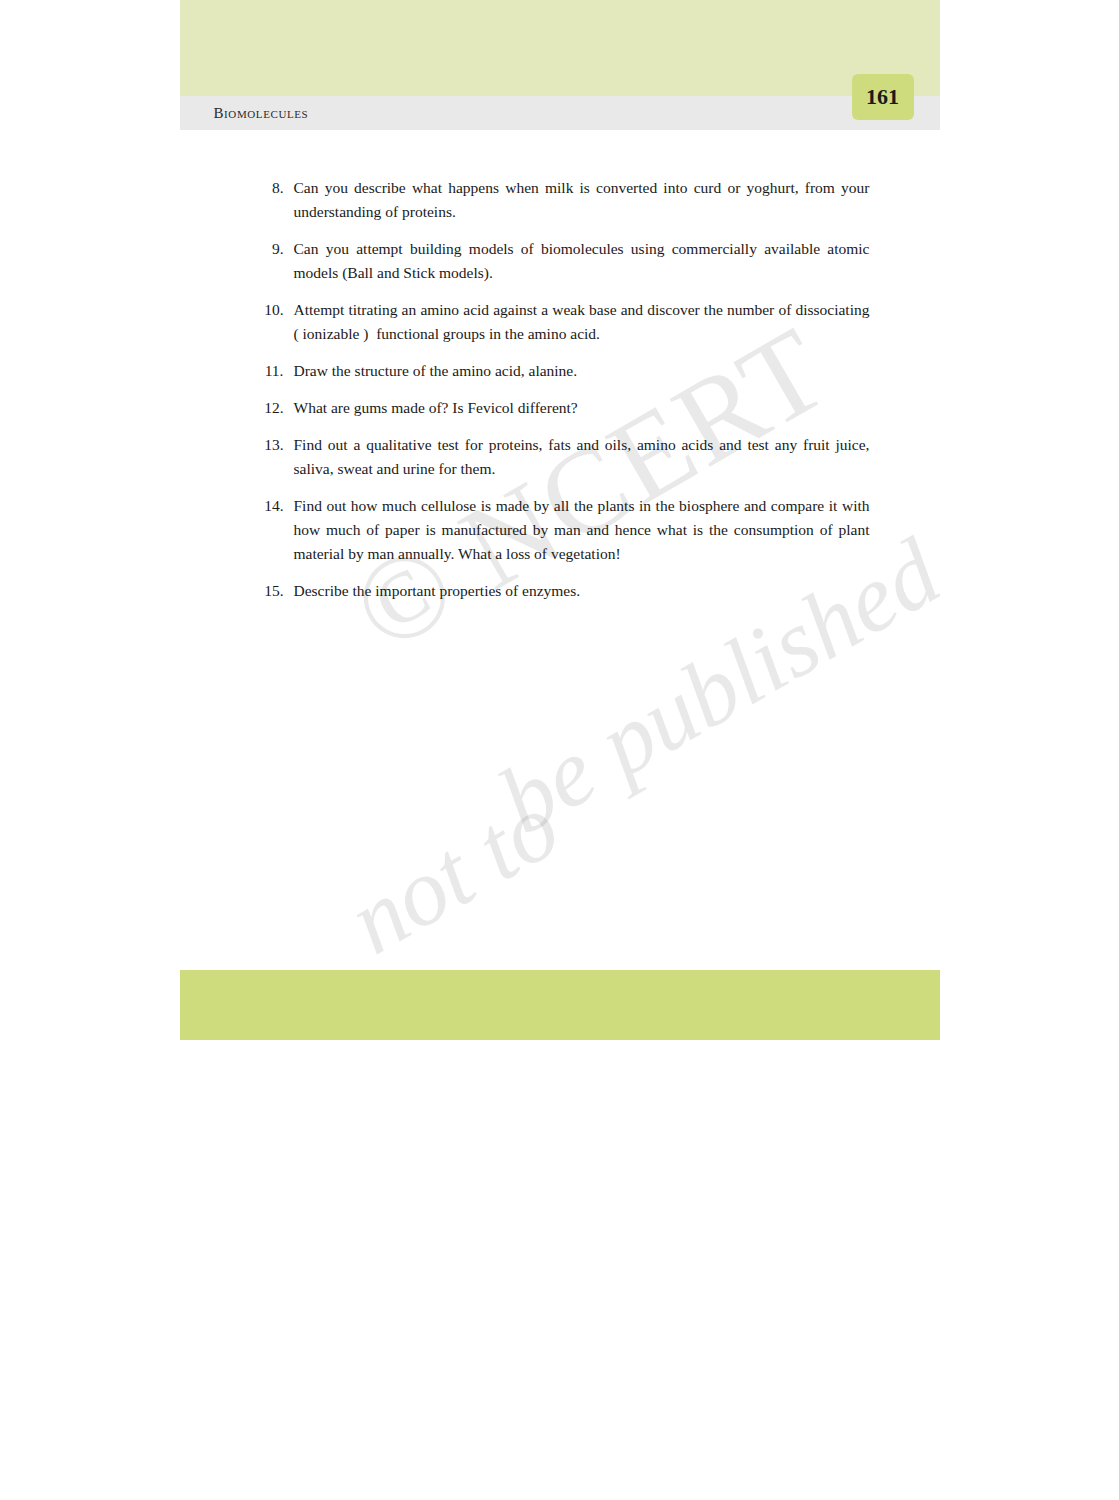Biomolecules
161
© NCERT
be published
not to
8. Can you describe what happens when milk is converted into curd or yoghurt, from your understanding of proteins.
9. Can you attempt building models of biomolecules using commercially available atomic models (Ball and Stick models).
10. Attempt titrating an amino acid against a weak base and discover the number of dissociating ( ionizable ) functional groups in the amino acid.
11. Draw the structure of the amino acid, alanine.
12. What are gums made of? Is Fevicol different?
13. Find out a qualitative test for proteins, fats and oils, amino acids and test any fruit juice, saliva, sweat and urine for them.
14. Find out how much cellulose is made by all the plants in the biosphere and compare it with how much of paper is manufactured by man and hence what is the consumption of plant material by man annually. What a loss of vegetation!
15. Describe the important properties of enzymes.